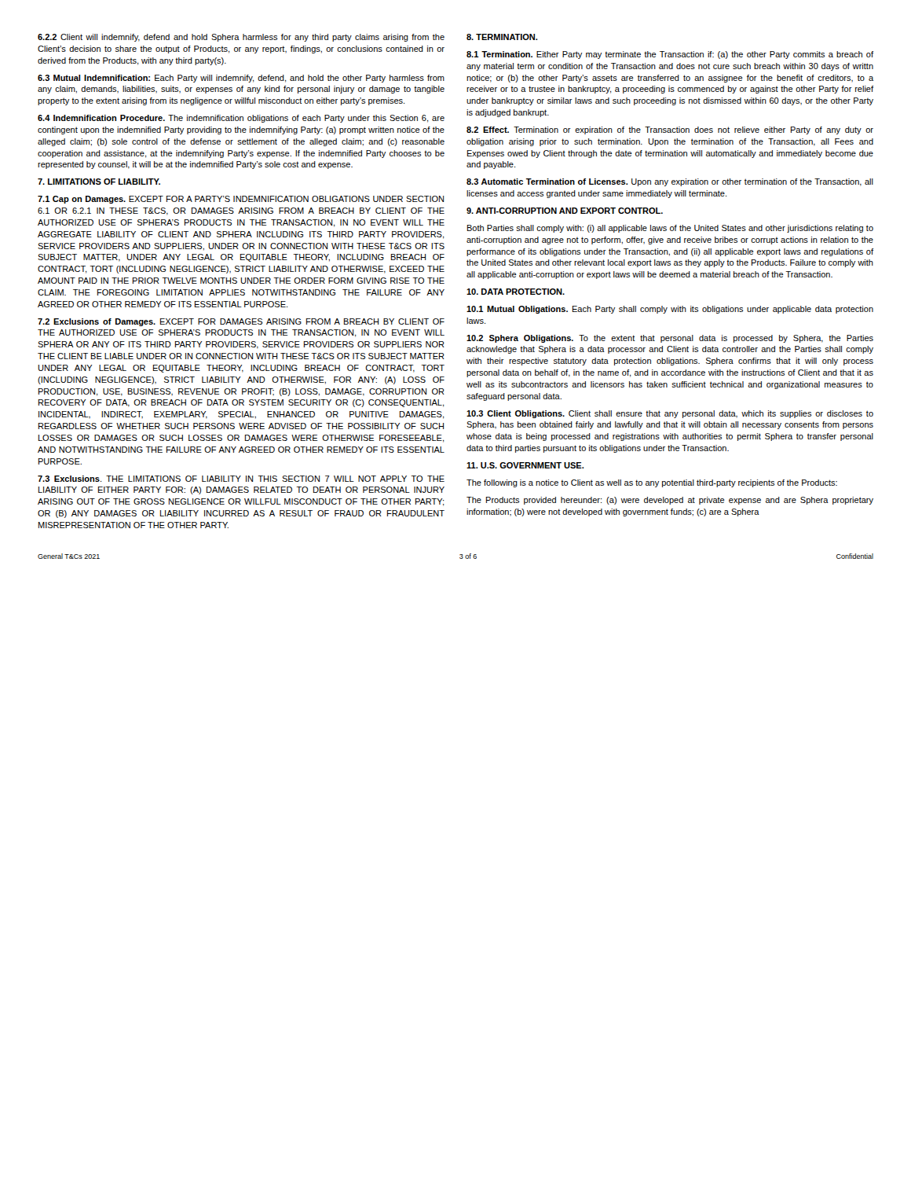6.2.2 Client will indemnify, defend and hold Sphera harmless for any third party claims arising from the Client’s decision to share the output of Products, or any report, findings, or conclusions contained in or derived from the Products, with any third party(s).
6.3 Mutual Indemnification: Each Party will indemnify, defend, and hold the other Party harmless from any claim, demands, liabilities, suits, or expenses of any kind for personal injury or damage to tangible property to the extent arising from its negligence or willful misconduct on either party’s premises.
6.4 Indemnification Procedure. The indemnification obligations of each Party under this Section 6, are contingent upon the indemnified Party providing to the indemnifying Party: (a) prompt written notice of the alleged claim; (b) sole control of the defense or settlement of the alleged claim; and (c) reasonable cooperation and assistance, at the indemnifying Party’s expense. If the indemnified Party chooses to be represented by counsel, it will be at the indemnified Party’s sole cost and expense.
7. LIMITATIONS OF LIABILITY.
7.1 Cap on Damages. Except for a Party’s indemnification obligations under Section 6.1 or 6.2.1 in these T&Cs, or damages arising from a breach by Client of the authorized use of Sphera’s Products in the Transaction, in no event will the aggregate liability of Client and Sphera including its third party providers, service providers and suppliers, under or in connection with these T&Cs or its subject matter, under any legal or equitable theory, including breach of contract, tort (including negligence), strict liability and otherwise, exceed the amount paid in the prior twelve months under the Order Form giving rise to the claim. The foregoing limitation applies notwithstanding the failure of any agreed or other remedy of its essential purpose.
7.2 Exclusions of Damages. Except for damages arising from a breach by Client of the authorized use of Sphera’s Products in the Transaction, in no event will Sphera or any of its third party providers, service providers or suppliers nor the Client be liable under or in connection with these T&Cs or its subject matter under any legal or equitable theory, including breach of contract, tort (including negligence), strict liability and otherwise, for any: (a) loss of production, use, business, revenue or profit; (b) loss, damage, corruption or recovery of data, or breach of data or system security or (c) consequential, incidental, indirect, exemplary, special, enhanced or punitive damages, regardless of whether such persons were advised of the possibility of such losses or damages or such losses or damages were otherwise foreseeable, and notwithstanding the failure of any agreed or other remedy of its essential purpose.
7.3 Exclusions. The limitations of liability in this Section 7 will not apply to the liability of either Party for: (a) damages related to death or personal injury arising out of the gross negligence or willful misconduct of the other Party; or (b) any damages or liability incurred as a result of fraud or fraudulent misrepresentation of the other Party.
8. TERMINATION.
8.1 Termination. Either Party may terminate the Transaction if: (a) the other Party commits a breach of any material term or condition of the Transaction and does not cure such breach within 30 days of writtn notice; or (b) the other Party’s assets are transferred to an assignee for the benefit of creditors, to a receiver or to a trustee in bankruptcy, a proceeding is commenced by or against the other Party for relief under bankruptcy or similar laws and such proceeding is not dismissed within 60 days, or the other Party is adjudged bankrupt.
8.2 Effect. Termination or expiration of the Transaction does not relieve either Party of any duty or obligation arising prior to such termination. Upon the termination of the Transaction, all Fees and Expenses owed by Client through the date of termination will automatically and immediately become due and payable.
8.3 Automatic Termination of Licenses. Upon any expiration or other termination of the Transaction, all licenses and access granted under same immediately will terminate.
9. ANTI-CORRUPTION AND EXPORT CONTROL.
Both Parties shall comply with: (i) all applicable laws of the United States and other jurisdictions relating to anti-corruption and agree not to perform, offer, give and receive bribes or corrupt actions in relation to the performance of its obligations under the Transaction, and (ii) all applicable export laws and regulations of the United States and other relevant local export laws as they apply to the Products. Failure to comply with all applicable anti-corruption or export laws will be deemed a material breach of the Transaction.
10. DATA PROTECTION.
10.1 Mutual Obligations. Each Party shall comply with its obligations under applicable data protection laws.
10.2 Sphera Obligations. To the extent that personal data is processed by Sphera, the Parties acknowledge that Sphera is a data processor and Client is data controller and the Parties shall comply with their respective statutory data protection obligations. Sphera confirms that it will only process personal data on behalf of, in the name of, and in accordance with the instructions of Client and that it as well as its subcontractors and licensors has taken sufficient technical and organizational measures to safeguard personal data.
10.3 Client Obligations. Client shall ensure that any personal data, which its supplies or discloses to Sphera, has been obtained fairly and lawfully and that it will obtain all necessary consents from persons whose data is being processed and registrations with authorities to permit Sphera to transfer personal data to third parties pursuant to its obligations under the Transaction.
11. U.S. GOVERNMENT USE.
The following is a notice to Client as well as to any potential third-party recipients of the Products:
The Products provided hereunder: (a) were developed at private expense and are Sphera proprietary information; (b) were not developed with government funds; (c) are a Sphera
General T&Cs 2021 3 of 6 Confidential